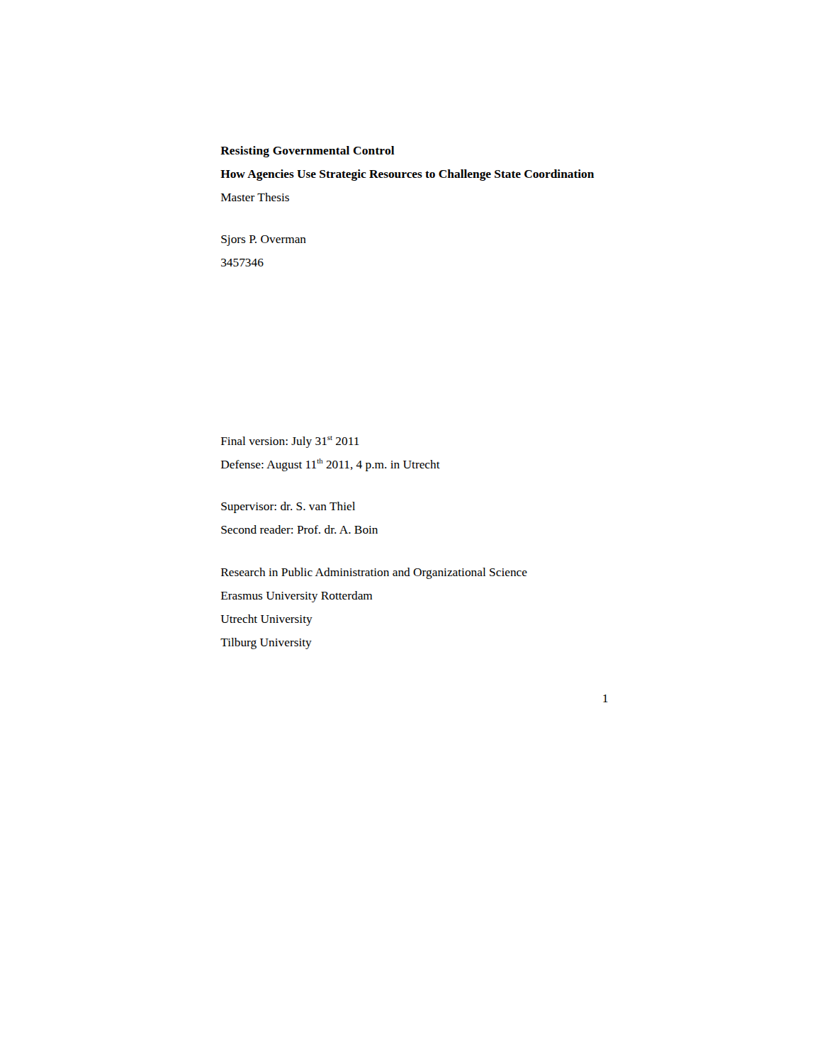Resisting Governmental Control
How Agencies Use Strategic Resources to Challenge State Coordination
Master Thesis
Sjors P. Overman
3457346
Final version: July 31st 2011
Defense: August 11th 2011, 4 p.m. in Utrecht
Supervisor: dr. S. van Thiel
Second reader: Prof. dr. A. Boin
Research in Public Administration and Organizational Science
Erasmus University Rotterdam
Utrecht University
Tilburg University
1